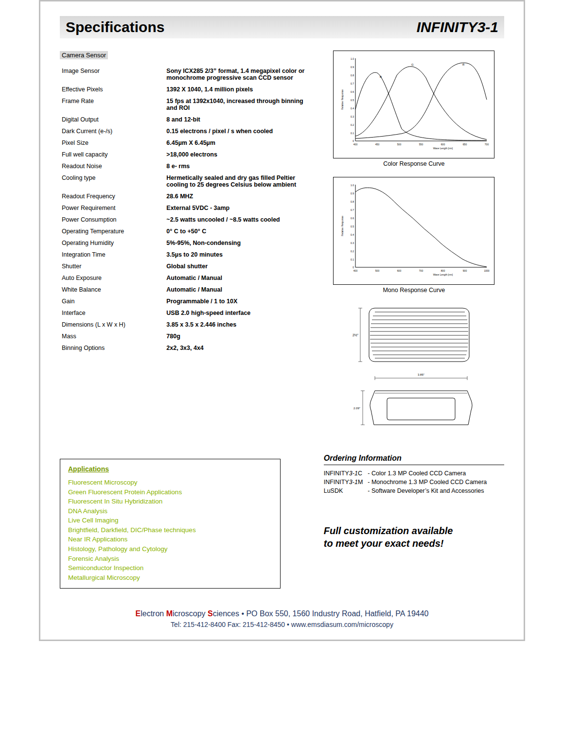Specifications
INFINITY3-1
Camera Sensor
| Image Sensor | Sony ICX285 2/3” format, 1.4 megapixel color or monochrome progressive scan CCD sensor |
| Effective Pixels | 1392 X 1040, 1.4 million pixels |
| Frame Rate | 15 fps at 1392x1040, increased through binning and ROI |
| Digital Output | 8 and 12-bit |
| Dark Current (e-/s) | 0.15 electrons / pixel / s when cooled |
| Pixel Size | 6.45µm X 6.45µm |
| Full well capacity | >18,000 electrons |
| Readout Noise | 8 e- rms |
| Cooling type | Hermetically sealed and dry gas filled Peltier cooling to 25 degrees Celsius below ambient |
| Readout Frequency | 28.6 MHZ |
| Power Requirement | External 5VDC - 3amp |
| Power Consumption | ~2.5 watts uncooled / ~8.5 watts cooled |
| Operating Temperature | 0° C to +50° C |
| Operating Humidity | 5%-95%, Non-condensing |
| Integration Time | 3.5µs to 20 minutes |
| Shutter | Global shutter |
| Auto Exposure | Automatic / Manual |
| White Balance | Automatic / Manual |
| Gain | Programmable / 1 to 10X |
| Interface | USB 2.0 high-speed interface |
| Dimensions (L x W x H) | 3.85 x 3.5 x 2.446 inches |
| Mass | 780g |
| Binning Options | 2x2, 3x3, 4x4 |
1.0 0.9 0.8 0.7 0.6 0.5 0.4 0.3 0.2 0.1 0 400 450 500 550 600 650 700 Wave Length [nm] Relative Response B G R
Color Response Curve
1.0 0.9 0.8 0.7 0.6 0.5 0.4 0.3 0.2 0.1 0 400 500 600 700 800 900 1000 Wave Length [nm] Relative Response
Mono Response Curve
2½"
3.85" 2.09"
Applications
Fluorescent Microscopy
Green Fluorescent Protein Applications
Fluorescent In Situ Hybridization
DNA Analysis
Live Cell Imaging
Brightfield, Darkfield, DIC/Phase techniques
Near IR Applications
Histology, Pathology and Cytology
Forensic Analysis
Semiconductor Inspection
Metallurgical Microscopy
Ordering Information
| INFINITY 3-1 C | - Color 1.3 MP Cooled CCD Camera |
| INFINITY 3-1 M | - Monochrome 1.3 MP Cooled CCD Camera |
| LuSDK | - Software Developer’s Kit and Accessories |
Full customization available
to meet your exact needs!
Electron Microscopy Sciences • PO Box 550, 1560 Industry Road, Hatfield, PA 19440
Tel: 215-412-8400 Fax: 215-412-8450 • www.emsdiasum.com/microscopy